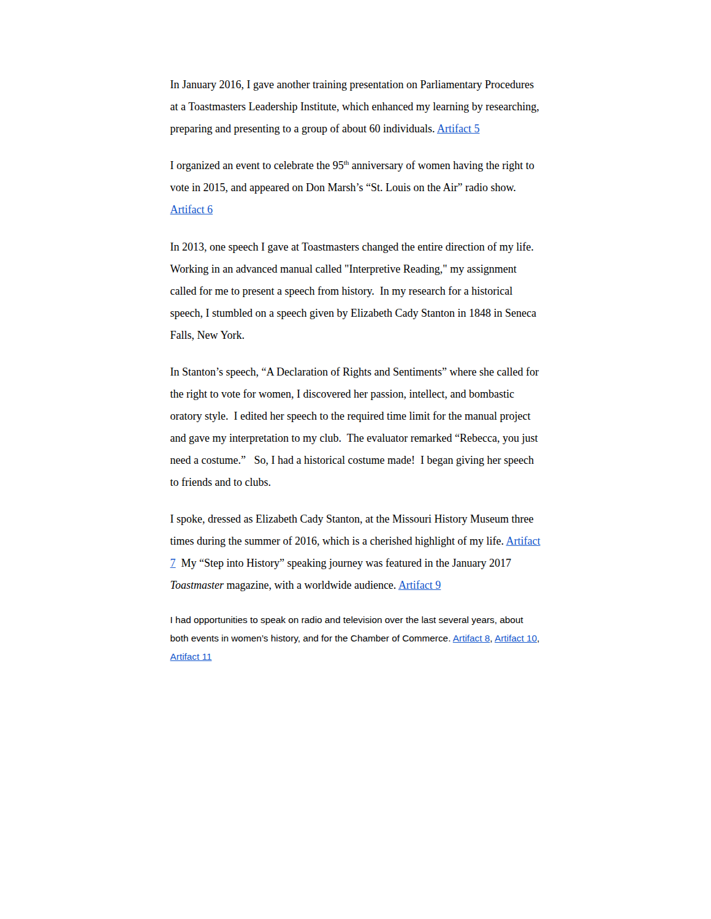In January 2016, I gave another training presentation on Parliamentary Procedures at a Toastmasters Leadership Institute, which enhanced my learning by researching, preparing and presenting to a group of about 60 individuals. Artifact 5
I organized an event to celebrate the 95th anniversary of women having the right to vote in 2015, and appeared on Don Marsh’s “St. Louis on the Air” radio show. Artifact 6
In 2013, one speech I gave at Toastmasters changed the entire direction of my life. Working in an advanced manual called "Interpretive Reading," my assignment called for me to present a speech from history. In my research for a historical speech, I stumbled on a speech given by Elizabeth Cady Stanton in 1848 in Seneca Falls, New York.
In Stanton’s speech, “A Declaration of Rights and Sentiments” where she called for the right to vote for women, I discovered her passion, intellect, and bombastic oratory style. I edited her speech to the required time limit for the manual project and gave my interpretation to my club. The evaluator remarked “Rebecca, you just need a costume.” So, I had a historical costume made! I began giving her speech to friends and to clubs.
I spoke, dressed as Elizabeth Cady Stanton, at the Missouri History Museum three times during the summer of 2016, which is a cherished highlight of my life. Artifact 7 My “Step into History” speaking journey was featured in the January 2017 Toastmaster magazine, with a worldwide audience. Artifact 9
I had opportunities to speak on radio and television over the last several years, about both events in women’s history, and for the Chamber of Commerce. Artifact 8, Artifact 10, Artifact 11